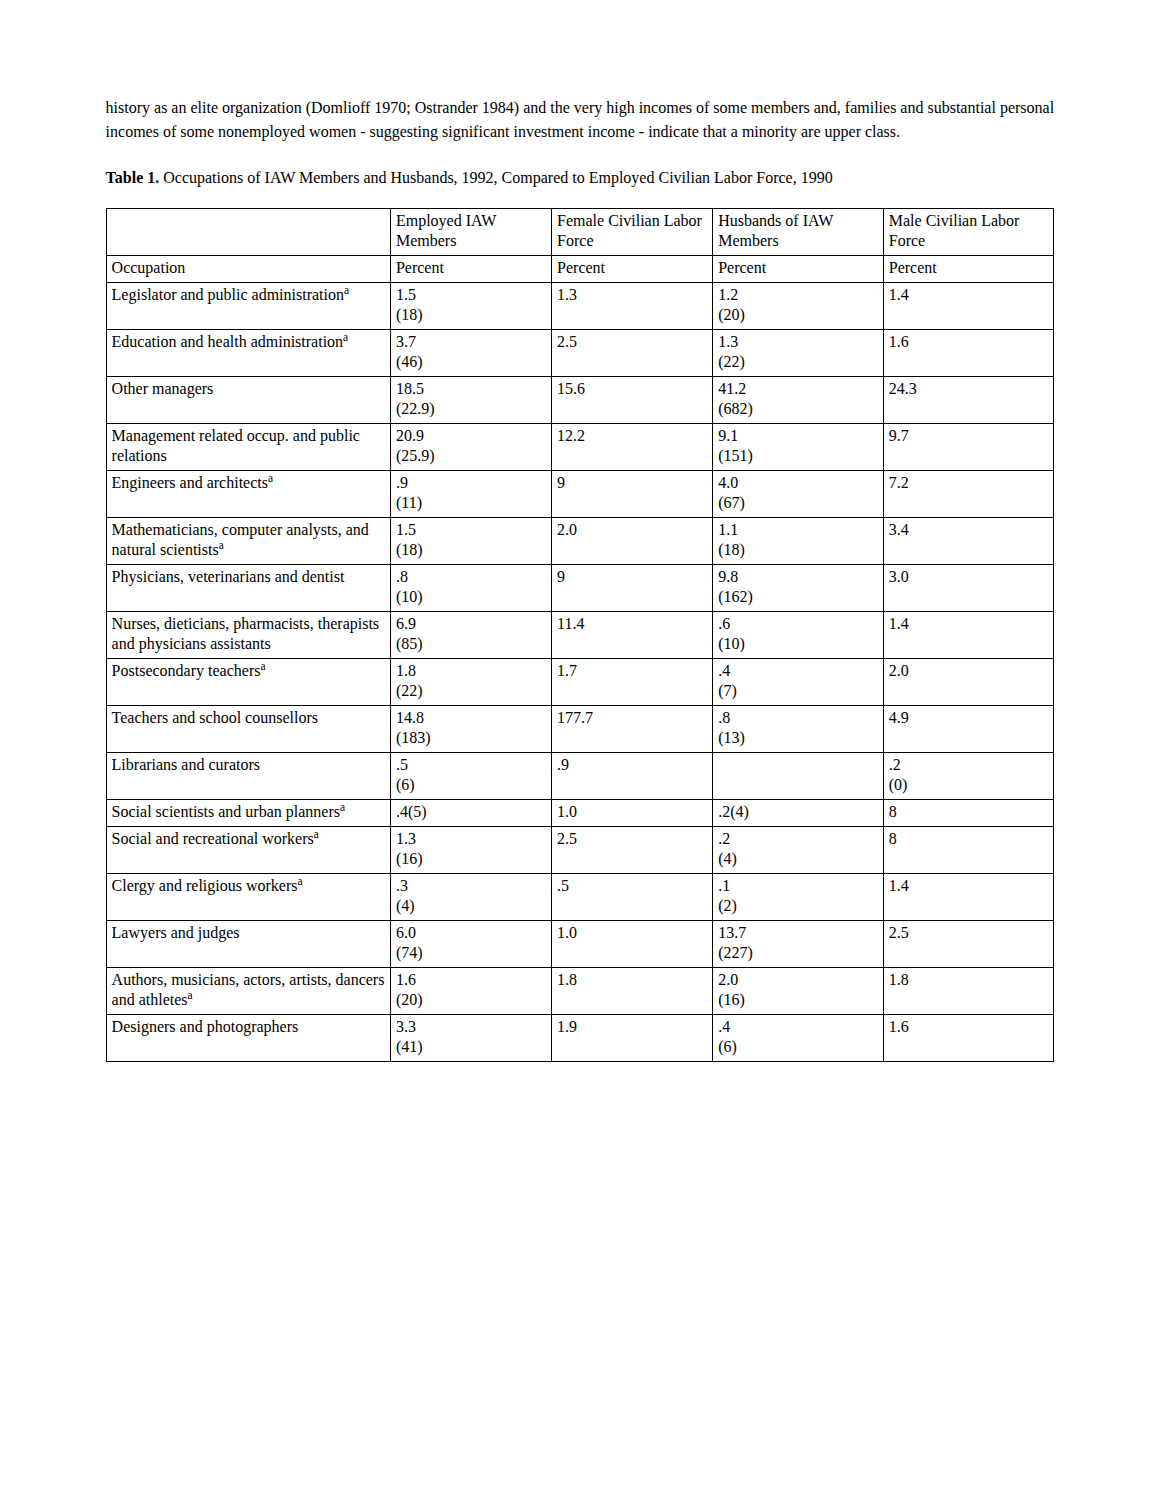history as an elite organization (Domlioff 1970; Ostrander 1984) and the very high incomes of some members and, families and substantial personal incomes of some nonemployed women - suggesting significant investment income - indicate that a minority are upper class.
Table 1. Occupations of IAW Members and Husbands, 1992, Compared to Employed Civilian Labor Force, 1990
| | Employed IAW Members | Female Civilian Labor Force | Husbands of IAW Members | Male Civilian Labor Force |
| Occupation | Percent | Percent | Percent | Percent |
| Legislator and public administration a | 1.5 (18) | 1.3 | 1.2 (20) | 1.4 |
| Education and health administration a | 3.7 (46) | 2.5 | 1.3 (22) | 1.6 |
| Other managers | 18.5 (22.9) | 15.6 | 41.2 (682) | 24.3 |
| Management related occup. and public relations | 20.9 (25.9) | 12.2 | 9.1 (151) | 9.7 |
| Engineers and architects a | .9 (11) | 9 | 4.0 (67) | 7.2 |
| Mathematicians, computer analysts, and natural scientists a | 1.5 (18) | 2.0 | 1.1 (18) | 3.4 |
| Physicians, veterinarians and dentist | .8 (10) | 9 | 9.8 (162) | 3.0 |
| Nurses, dieticians, pharmacists, therapists and physicians assistants | 6.9 (85) | 11.4 | .6 (10) | 1.4 |
| Postsecondary teachers a | 1.8 (22) | 1.7 | .4 (7) | 2.0 |
| Teachers and school counsellors | 14.8 (183) | 177.7 | .8 (13) | 4.9 |
| Librarians and curators | .5 (6) | .9 | | .2 (0) |
| Social scientists and urban planners a | .4(5) | 1.0 | .2(4) | 8 |
| Social and recreational workers a | 1.3 (16) | 2.5 | .2 (4) | 8 |
| Clergy and religious workers a | .3 (4) | .5 | .1 (2) | 1.4 |
| Lawyers and judges | 6.0 (74) | 1.0 | 13.7 (227) | 2.5 |
| Authors, musicians, actors, artists, dancers and athletes a | 1.6 (20) | 1.8 | 2.0 (16) | 1.8 |
| Designers and photographers | 3.3 (41) | 1.9 | .4 (6) | 1.6 |